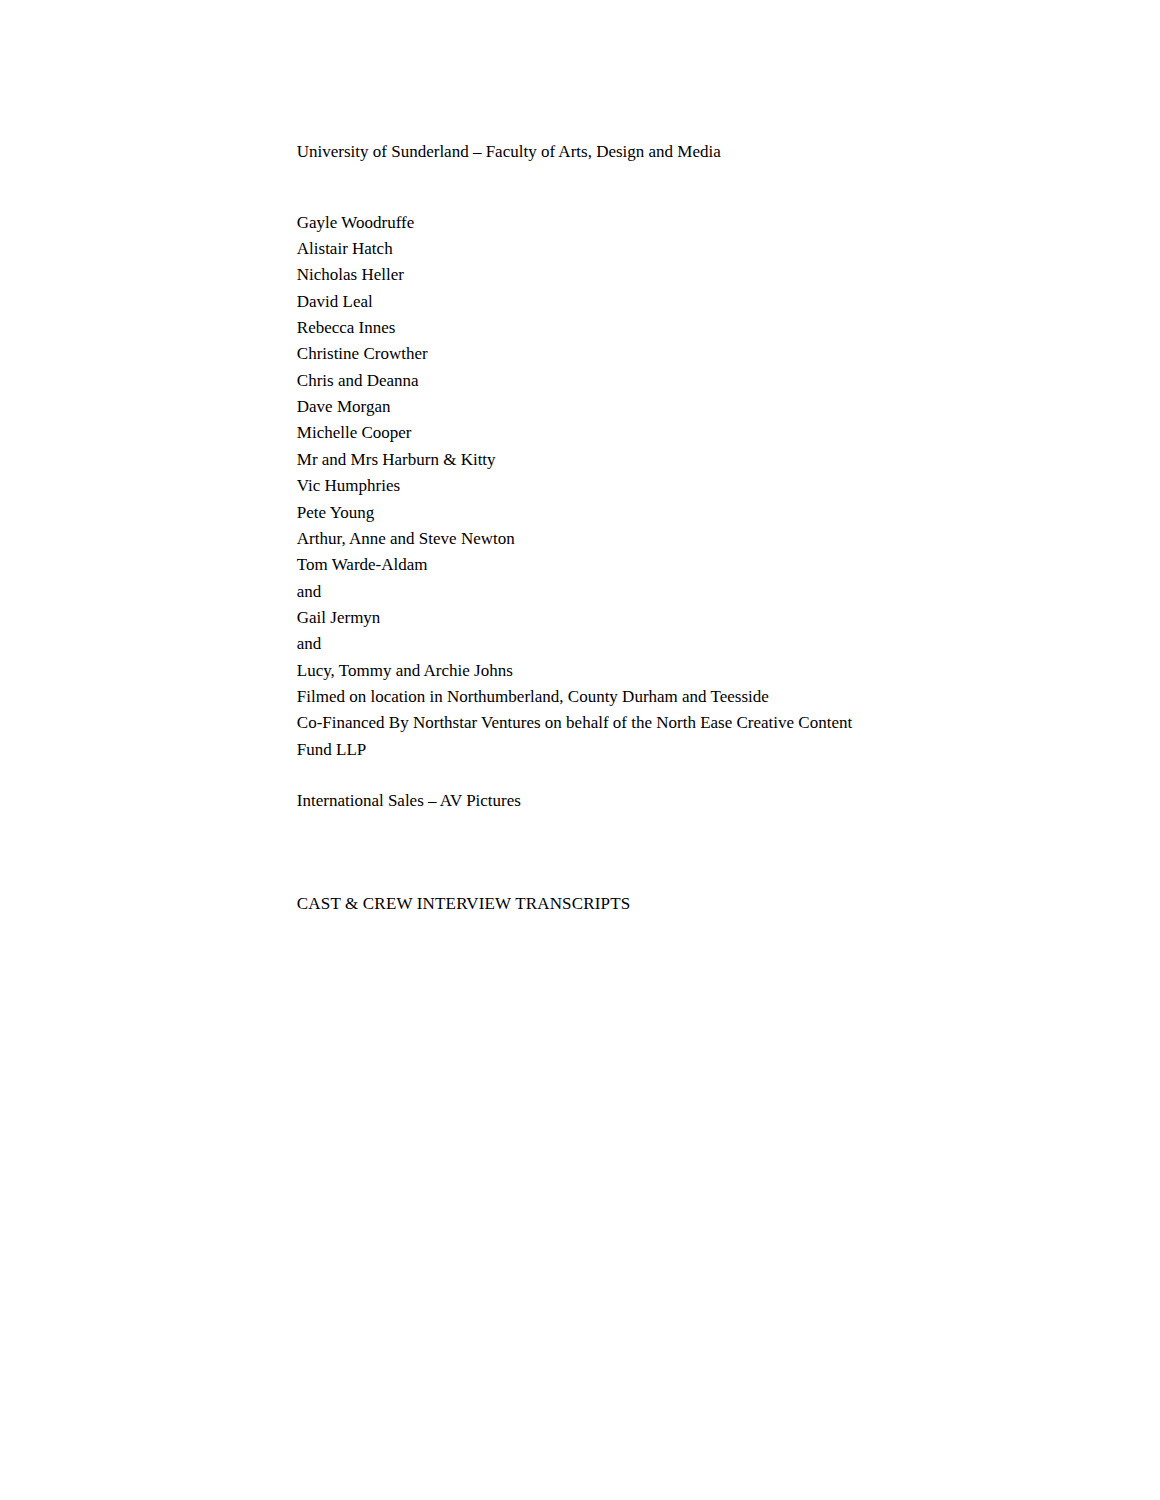University of Sunderland – Faculty of Arts, Design and Media
Gayle Woodruffe
Alistair Hatch
Nicholas Heller
David Leal
Rebecca Innes
Christine Crowther
Chris and Deanna
Dave Morgan
Michelle Cooper
Mr and Mrs Harburn & Kitty
Vic Humphries
Pete Young
Arthur, Anne and Steve Newton
Tom Warde-Aldam
and
Gail Jermyn
and
Lucy, Tommy and Archie Johns
Filmed on location in Northumberland, County Durham and Teesside
Co-Financed By Northstar Ventures on behalf of the North Ease Creative Content Fund LLP
International Sales – AV Pictures
CAST & CREW INTERVIEW TRANSCRIPTS